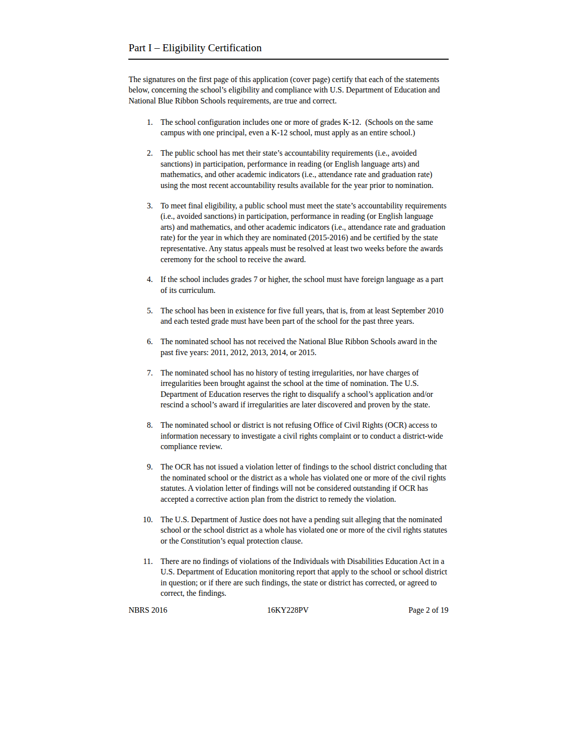Part I – Eligibility Certification
The signatures on the first page of this application (cover page) certify that each of the statements below, concerning the school’s eligibility and compliance with U.S. Department of Education and National Blue Ribbon Schools requirements, are true and correct.
The school configuration includes one or more of grades K-12. (Schools on the same campus with one principal, even a K-12 school, must apply as an entire school.)
The public school has met their state’s accountability requirements (i.e., avoided sanctions) in participation, performance in reading (or English language arts) and mathematics, and other academic indicators (i.e., attendance rate and graduation rate) using the most recent accountability results available for the year prior to nomination.
To meet final eligibility, a public school must meet the state’s accountability requirements (i.e., avoided sanctions) in participation, performance in reading (or English language arts) and mathematics, and other academic indicators (i.e., attendance rate and graduation rate) for the year in which they are nominated (2015-2016) and be certified by the state representative. Any status appeals must be resolved at least two weeks before the awards ceremony for the school to receive the award.
If the school includes grades 7 or higher, the school must have foreign language as a part of its curriculum.
The school has been in existence for five full years, that is, from at least September 2010 and each tested grade must have been part of the school for the past three years.
The nominated school has not received the National Blue Ribbon Schools award in the past five years: 2011, 2012, 2013, 2014, or 2015.
The nominated school has no history of testing irregularities, nor have charges of irregularities been brought against the school at the time of nomination. The U.S. Department of Education reserves the right to disqualify a school’s application and/or rescind a school’s award if irregularities are later discovered and proven by the state.
The nominated school or district is not refusing Office of Civil Rights (OCR) access to information necessary to investigate a civil rights complaint or to conduct a district-wide compliance review.
The OCR has not issued a violation letter of findings to the school district concluding that the nominated school or the district as a whole has violated one or more of the civil rights statutes. A violation letter of findings will not be considered outstanding if OCR has accepted a corrective action plan from the district to remedy the violation.
The U.S. Department of Justice does not have a pending suit alleging that the nominated school or the school district as a whole has violated one or more of the civil rights statutes or the Constitution’s equal protection clause.
There are no findings of violations of the Individuals with Disabilities Education Act in a U.S. Department of Education monitoring report that apply to the school or school district in question; or if there are such findings, the state or district has corrected, or agreed to correct, the findings.
NBRS 2016 16KY228PV Page 2 of 19